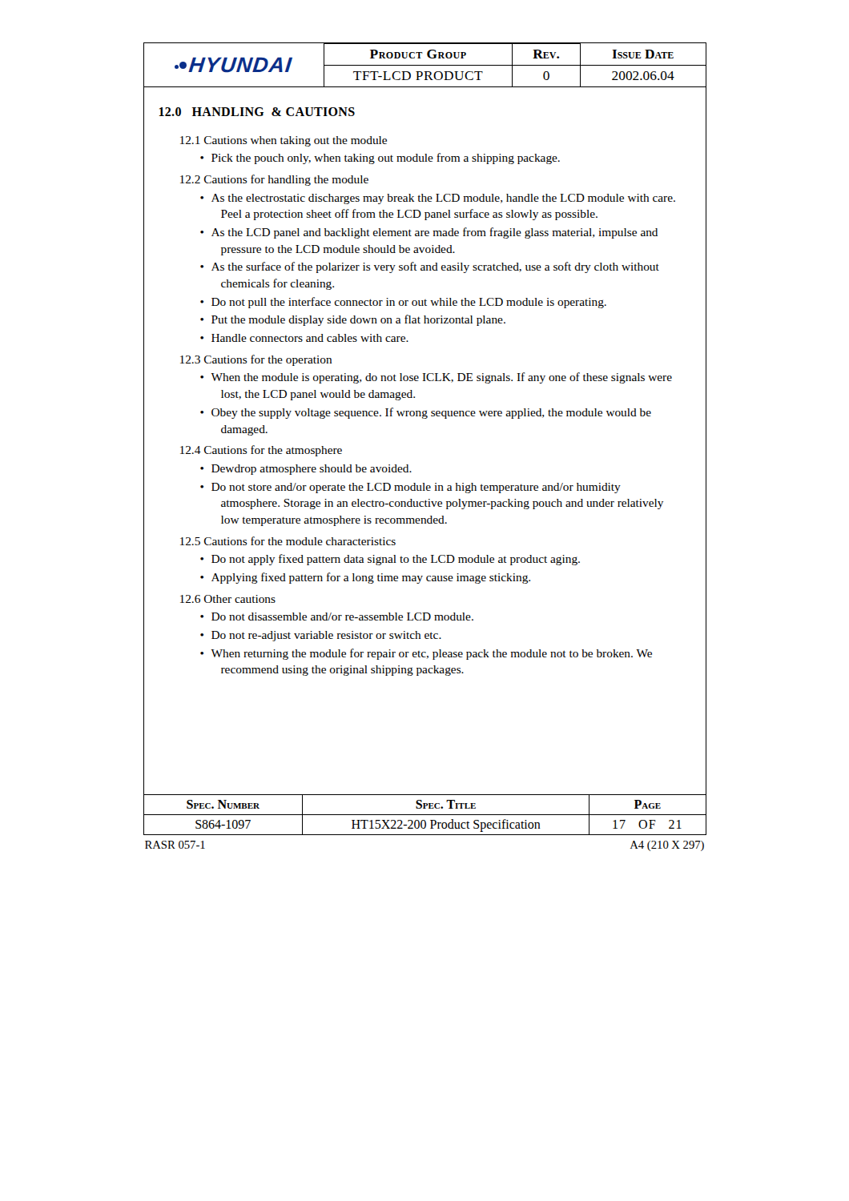| HYUNDAI | Product Group | Rev. | Issue Date |
| TFT-LCD PRODUCT | 0 | 2002.06.04 |
12.0 HANDLING & CAUTIONS
12.1 Cautions when taking out the module
Pick the pouch only, when taking out module from a shipping package.
12.2 Cautions for handling the module
As the electrostatic discharges may break the LCD module, handle the LCD module with care. Peel a protection sheet off from the LCD panel surface as slowly as possible.
As the LCD panel and backlight element are made from fragile glass material, impulse and pressure to the LCD module should be avoided.
As the surface of the polarizer is very soft and easily scratched, use a soft dry cloth without chemicals for cleaning.
Do not pull the interface connector in or out while the LCD module is operating.
Put the module display side down on a flat horizontal plane.
Handle connectors and cables with care.
12.3 Cautions for the operation
When the module is operating, do not lose ICLK, DE signals. If any one of these signals were lost, the LCD panel would be damaged.
Obey the supply voltage sequence. If wrong sequence were applied, the module would be damaged.
12.4 Cautions for the atmosphere
Dewdrop atmosphere should be avoided.
Do not store and/or operate the LCD module in a high temperature and/or humidity atmosphere. Storage in an electro-conductive polymer-packing pouch and under relatively low temperature atmosphere is recommended.
12.5 Cautions for the module characteristics
Do not apply fixed pattern data signal to the LCD module at product aging.
Applying fixed pattern for a long time may cause image sticking.
12.6 Other cautions
Do not disassemble and/or re-assemble LCD module.
Do not re-adjust variable resistor or switch etc.
When returning the module for repair or etc, please pack the module not to be broken. We recommend using the original shipping packages.
| Spec. Number | Spec. Title | Page |
| S864-1097 | HT15X22-200 Product Specification | 17 OF 21 |
RASR 057-1 A4 (210 X 297)